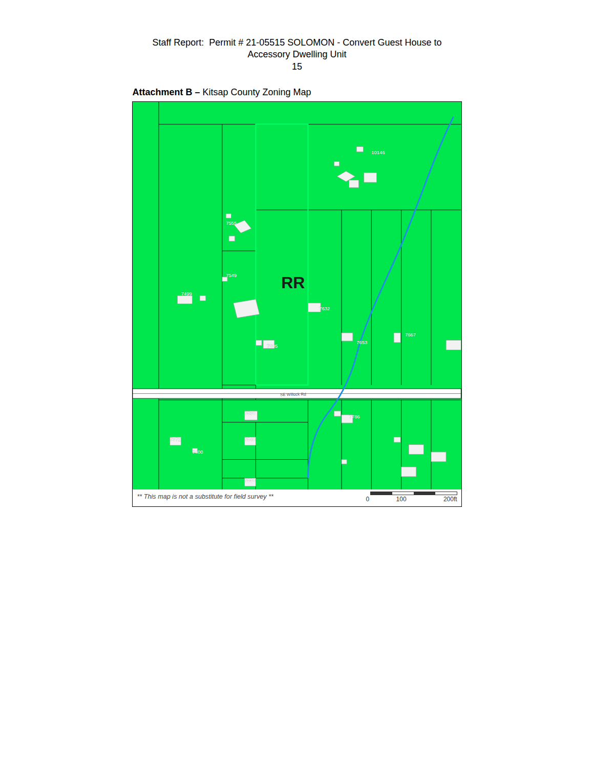Staff Report: Permit # 21-05515 SOLOMON - Convert Guest House to Accessory Dwelling Unit 15
Attachment B – Kitsap County Zoning Map
SE Willock Rd 10146 7555 7549 7499 7632 7605 7653 7667 7530 7786 7372 7540 7400 7550 RR
** This map is not a substitute for field survey ** 0100200ft